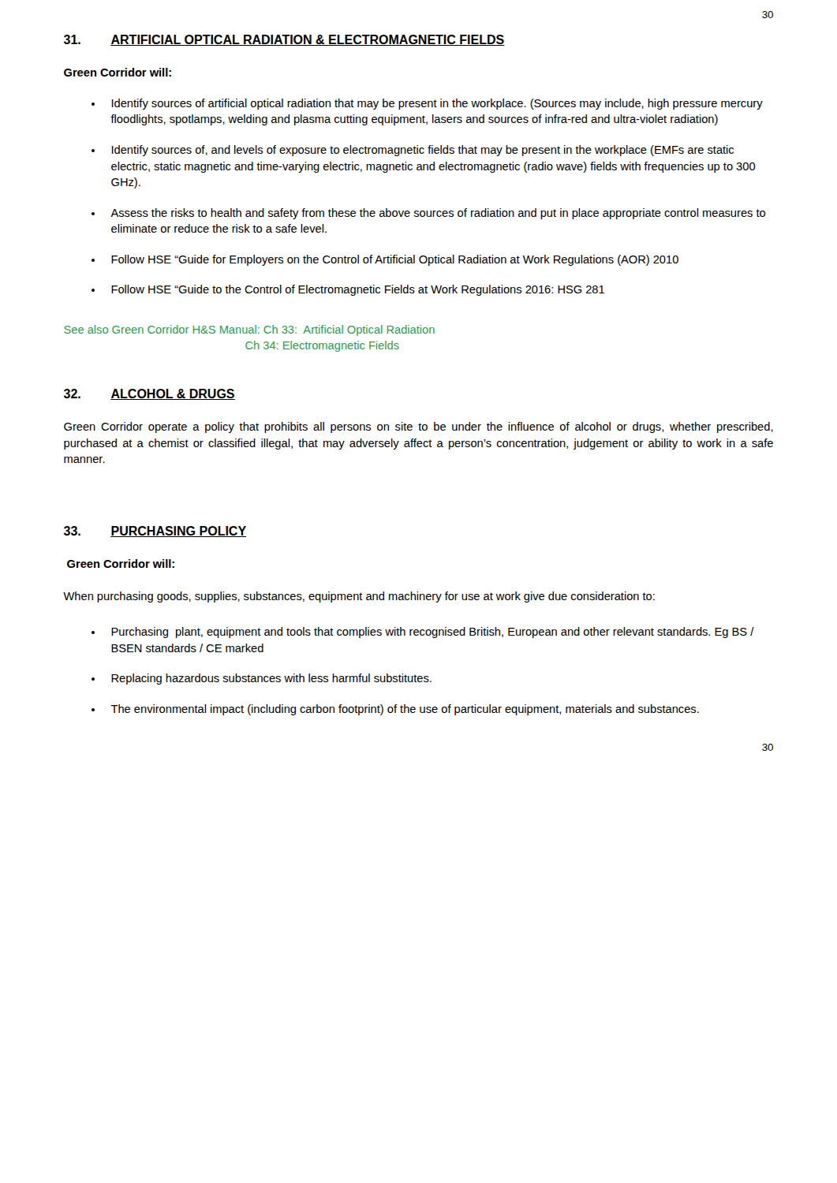30
31. ARTIFICIAL OPTICAL RADIATION & ELECTROMAGNETIC FIELDS
Green Corridor will:
Identify sources of artificial optical radiation that may be present in the workplace. (Sources may include, high pressure mercury floodlights, spotlamps, welding and plasma cutting equipment, lasers and sources of infra-red and ultra-violet radiation)
Identify sources of, and levels of exposure to electromagnetic fields that may be present in the workplace (EMFs are static electric, static magnetic and time-varying electric, magnetic and electromagnetic (radio wave) fields with frequencies up to 300 GHz).
Assess the risks to health and safety from these the above sources of radiation and put in place appropriate control measures to eliminate or reduce the risk to a safe level.
Follow HSE “Guide for Employers on the Control of Artificial Optical Radiation at Work Regulations (AOR) 2010
Follow HSE “Guide to the Control of Electromagnetic Fields at Work Regulations 2016: HSG 281
See also Green Corridor H&S Manual: Ch 33: Artificial Optical Radiation Ch 34: Electromagnetic Fields
32. ALCOHOL & DRUGS
Green Corridor operate a policy that prohibits all persons on site to be under the influence of alcohol or drugs, whether prescribed, purchased at a chemist or classified illegal, that may adversely affect a person’s concentration, judgement or ability to work in a safe manner.
33. PURCHASING POLICY
Green Corridor will:
When purchasing goods, supplies, substances, equipment and machinery for use at work give due consideration to:
Purchasing plant, equipment and tools that complies with recognised British, European and other relevant standards. Eg BS / BSEN standards / CE marked
Replacing hazardous substances with less harmful substitutes.
The environmental impact (including carbon footprint) of the use of particular equipment, materials and substances.
30